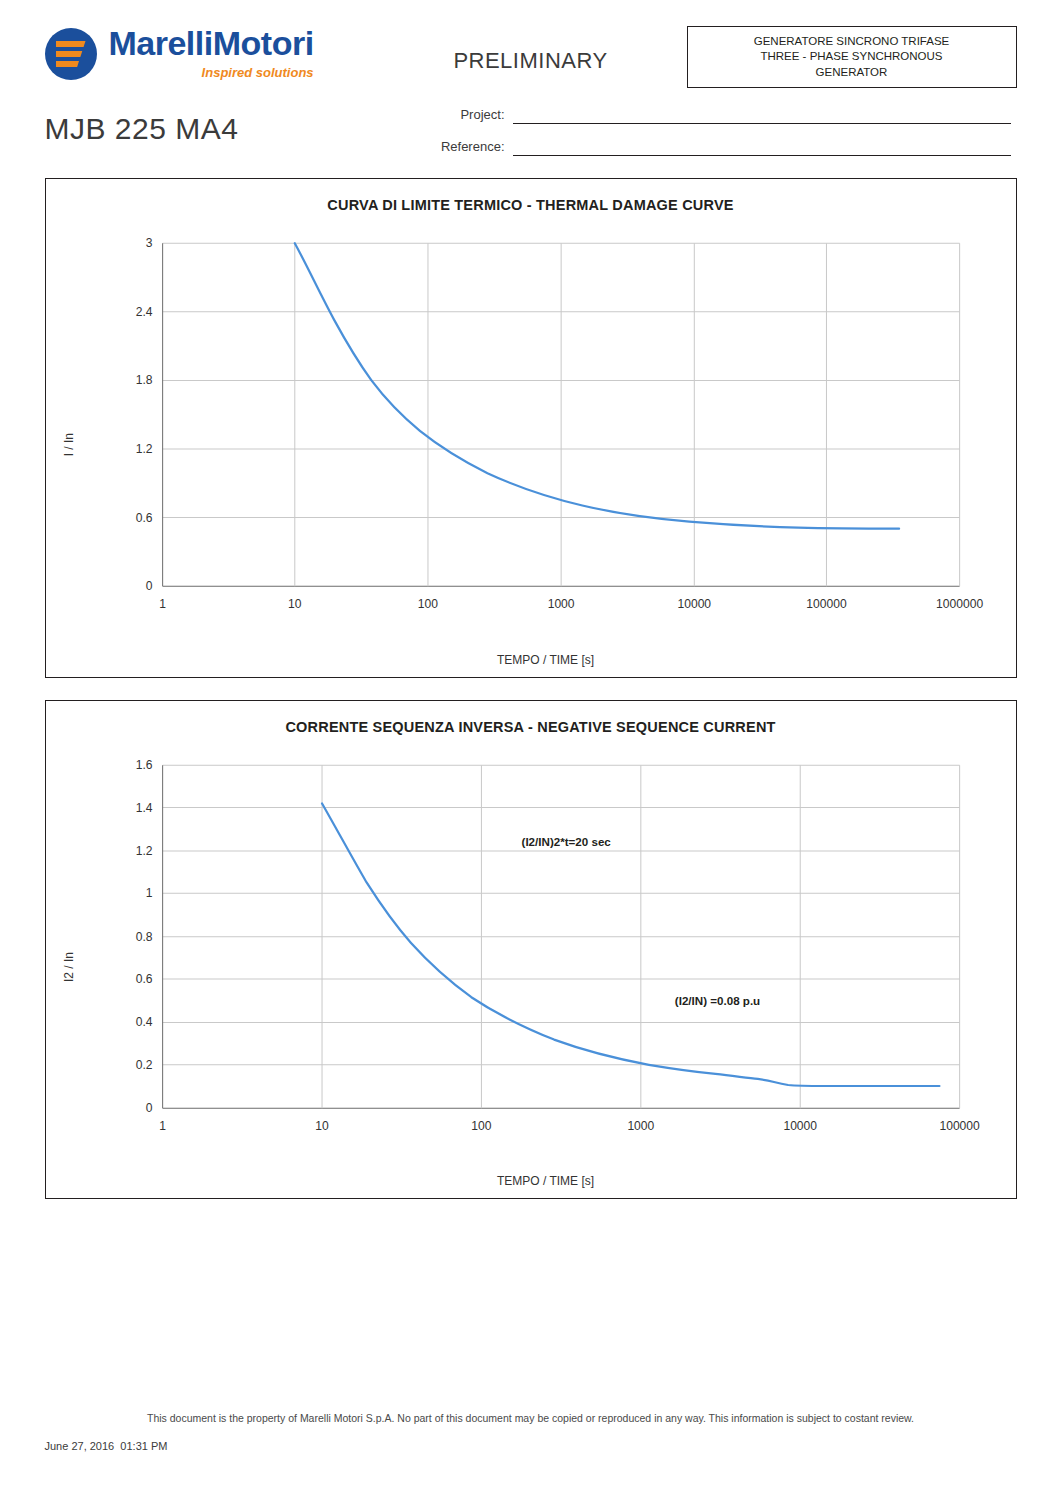Marelli Motori
Inspired solutions
PRELIMINARY
GENERATORE SINCRONO TRIFASE
THREE - PHASE SYNCHRONOUS
GENERATOR
MJB 225 MA4
Project:
Reference:
CURVA DI LIMITE TERMICO - THERMAL DAMAGE CURVE
I / In
3 2.4 1.8 1.2 0.6 0 1 10 100 1000 10000 100000 1000000
TEMPO / TIME [s]
CORRENTE SEQUENZA INVERSA - NEGATIVE SEQUENCE CURRENT
I2 / In
1.6 1.4 1.2 1 0.8 0.6 0.4 0.2 0 1 10 100 1000 10000 100000 (I2/IN)2*t=20 sec (I2/IN) =0.08 p.u
TEMPO / TIME [s]
This document is the property of Marelli Motori S.p.A. No part of this document may be copied or reproduced in any way. This information is subject to costant review.
June 27, 2016 01:31 PM